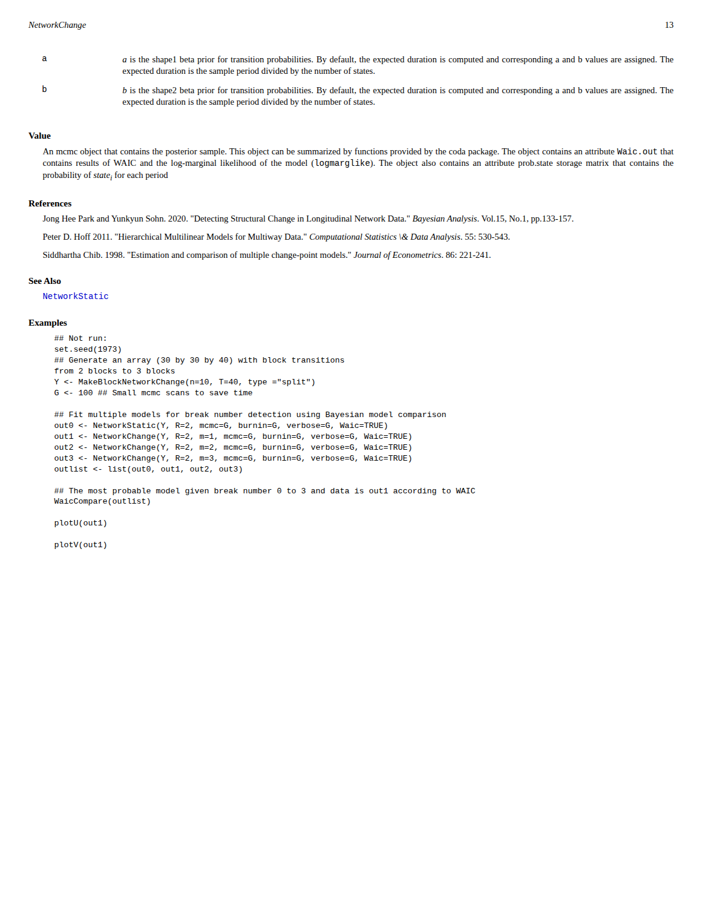NetworkChange 13
| a | a is the shape1 beta prior for transition probabilities. By default, the expected duration is computed and corresponding a and b values are assigned. The expected duration is the sample period divided by the number of states. |
| b | b is the shape2 beta prior for transition probabilities. By default, the expected duration is computed and corresponding a and b values are assigned. The expected duration is the sample period divided by the number of states. |
Value
An mcmc object that contains the posterior sample. This object can be summarized by functions provided by the coda package. The object contains an attribute Waic.out that contains results of WAIC and the log-marginal likelihood of the model (logmarglike). The object also contains an attribute prob.state storage matrix that contains the probability of statei for each period
References
Jong Hee Park and Yunkyun Sohn. 2020. "Detecting Structural Change in Longitudinal Network Data." Bayesian Analysis. Vol.15, No.1, pp.133-157.
Peter D. Hoff 2011. "Hierarchical Multilinear Models for Multiway Data." Computational Statistics \& Data Analysis. 55: 530-543.
Siddhartha Chib. 1998. "Estimation and comparison of multiple change-point models." Journal of Econometrics. 86: 221-241.
See Also
NetworkStatic
Examples
## Not run:
set.seed(1973)
## Generate an array (30 by 30 by 40) with block transitions
from 2 blocks to 3 blocks
Y <- MakeBlockNetworkChange(n=10, T=40, type ="split")
G <- 100 ## Small mcmc scans to save time

## Fit multiple models for break number detection using Bayesian model comparison
out0 <- NetworkStatic(Y, R=2, mcmc=G, burnin=G, verbose=G, Waic=TRUE)
out1 <- NetworkChange(Y, R=2, m=1, mcmc=G, burnin=G, verbose=G, Waic=TRUE)
out2 <- NetworkChange(Y, R=2, m=2, mcmc=G, burnin=G, verbose=G, Waic=TRUE)
out3 <- NetworkChange(Y, R=2, m=3, mcmc=G, burnin=G, verbose=G, Waic=TRUE)
outlist <- list(out0, out1, out2, out3)

## The most probable model given break number 0 to 3 and data is out1 according to WAIC
WaicCompare(outlist)

plotU(out1)

plotV(out1)